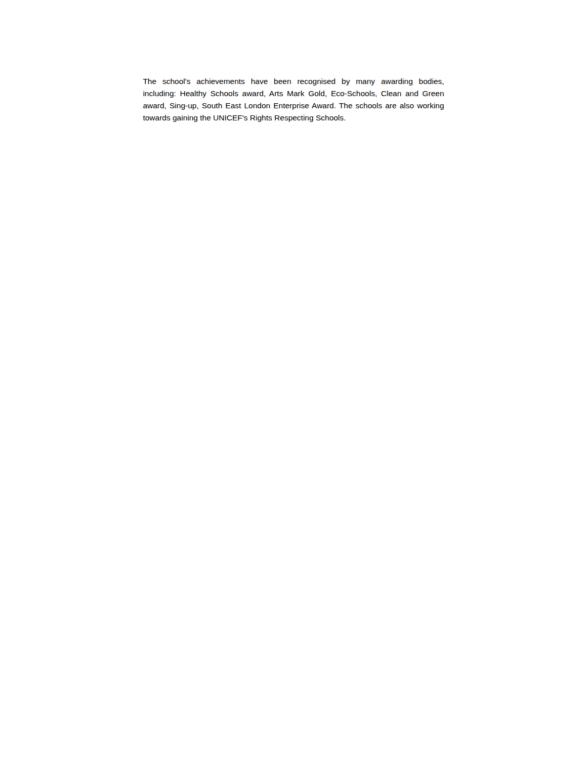The school's achievements have been recognised by many awarding bodies, including: Healthy Schools award, Arts Mark Gold, Eco-Schools, Clean and Green award, Sing-up, South East London Enterprise Award. The schools are also working towards gaining the UNICEF's Rights Respecting Schools.